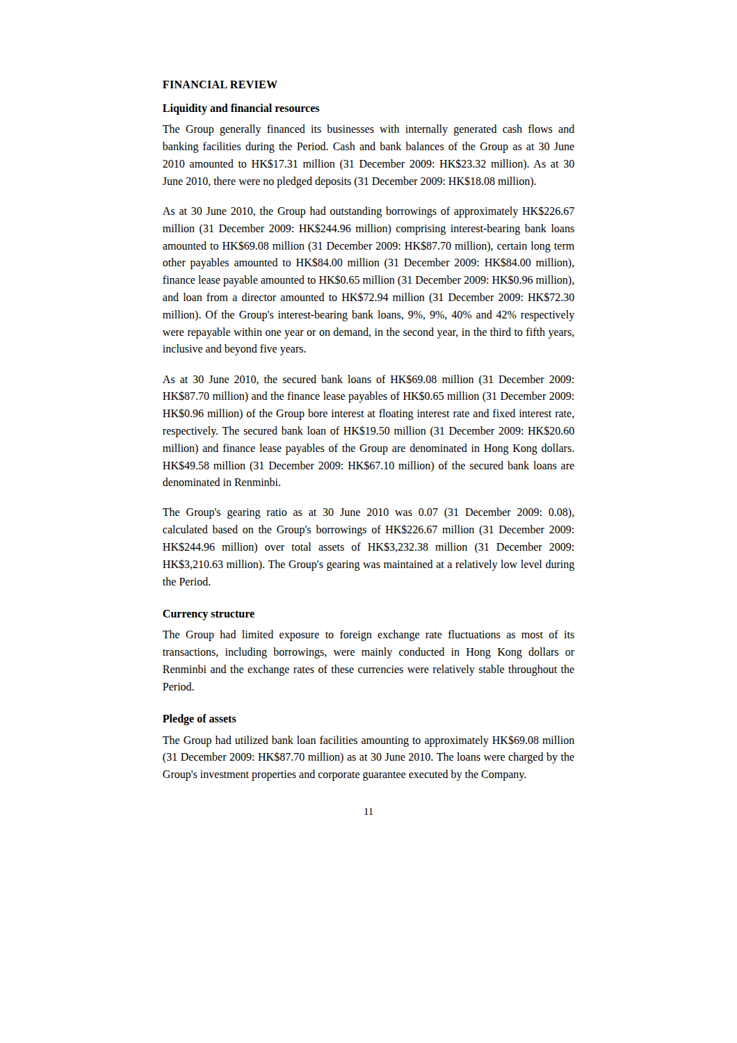FINANCIAL REVIEW
Liquidity and financial resources
The Group generally financed its businesses with internally generated cash flows and banking facilities during the Period. Cash and bank balances of the Group as at 30 June 2010 amounted to HK$17.31 million (31 December 2009: HK$23.32 million). As at 30 June 2010, there were no pledged deposits (31 December 2009: HK$18.08 million).
As at 30 June 2010, the Group had outstanding borrowings of approximately HK$226.67 million (31 December 2009: HK$244.96 million) comprising interest-bearing bank loans amounted to HK$69.08 million (31 December 2009: HK$87.70 million), certain long term other payables amounted to HK$84.00 million (31 December 2009: HK$84.00 million), finance lease payable amounted to HK$0.65 million (31 December 2009: HK$0.96 million), and loan from a director amounted to HK$72.94 million (31 December 2009: HK$72.30 million). Of the Group's interest-bearing bank loans, 9%, 9%, 40% and 42% respectively were repayable within one year or on demand, in the second year, in the third to fifth years, inclusive and beyond five years.
As at 30 June 2010, the secured bank loans of HK$69.08 million (31 December 2009: HK$87.70 million) and the finance lease payables of HK$0.65 million (31 December 2009: HK$0.96 million) of the Group bore interest at floating interest rate and fixed interest rate, respectively. The secured bank loan of HK$19.50 million (31 December 2009: HK$20.60 million) and finance lease payables of the Group are denominated in Hong Kong dollars. HK$49.58 million (31 December 2009: HK$67.10 million) of the secured bank loans are denominated in Renminbi.
The Group's gearing ratio as at 30 June 2010 was 0.07 (31 December 2009: 0.08), calculated based on the Group's borrowings of HK$226.67 million (31 December 2009: HK$244.96 million) over total assets of HK$3,232.38 million (31 December 2009: HK$3,210.63 million). The Group's gearing was maintained at a relatively low level during the Period.
Currency structure
The Group had limited exposure to foreign exchange rate fluctuations as most of its transactions, including borrowings, were mainly conducted in Hong Kong dollars or Renminbi and the exchange rates of these currencies were relatively stable throughout the Period.
Pledge of assets
The Group had utilized bank loan facilities amounting to approximately HK$69.08 million (31 December 2009: HK$87.70 million) as at 30 June 2010. The loans were charged by the Group's investment properties and corporate guarantee executed by the Company.
11